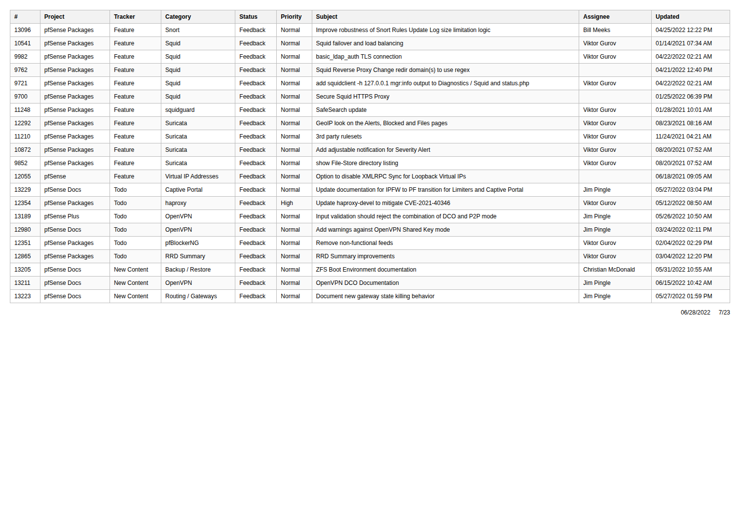Redmine issue listing
| # | Project | Tracker | Category | Status | Priority | Subject | Assignee | Updated |
| --- | --- | --- | --- | --- | --- | --- | --- | --- |
| 13096 | pfSense Packages | Feature | Snort | Feedback | Normal | Improve robustness of Snort Rules Update Log size limitation logic | Bill Meeks | 04/25/2022 12:22 PM |
| 10541 | pfSense Packages | Feature | Squid | Feedback | Normal | Squid failover and load balancing | Viktor Gurov | 01/14/2021 07:34 AM |
| 9982 | pfSense Packages | Feature | Squid | Feedback | Normal | basic_ldap_auth TLS connection | Viktor Gurov | 04/22/2022 02:21 AM |
| 9762 | pfSense Packages | Feature | Squid | Feedback | Normal | Squid Reverse Proxy Change redir domain(s) to use regex | | 04/21/2022 12:40 PM |
| 9721 | pfSense Packages | Feature | Squid | Feedback | Normal | add squidclient -h 127.0.0.1 mgr:info output to Diagnostics / Squid and status.php | Viktor Gurov | 04/22/2022 02:21 AM |
| 9700 | pfSense Packages | Feature | Squid | Feedback | Normal | Secure Squid HTTPS Proxy | | 01/25/2022 06:39 PM |
| 11248 | pfSense Packages | Feature | squidguard | Feedback | Normal | SafeSearch update | Viktor Gurov | 01/28/2021 10:01 AM |
| 12292 | pfSense Packages | Feature | Suricata | Feedback | Normal | GeoIP look on the Alerts, Blocked and Files pages | Viktor Gurov | 08/23/2021 08:16 AM |
| 11210 | pfSense Packages | Feature | Suricata | Feedback | Normal | 3rd party rulesets | Viktor Gurov | 11/24/2021 04:21 AM |
| 10872 | pfSense Packages | Feature | Suricata | Feedback | Normal | Add adjustable notification for Severity Alert | Viktor Gurov | 08/20/2021 07:52 AM |
| 9852 | pfSense Packages | Feature | Suricata | Feedback | Normal | show File-Store directory listing | Viktor Gurov | 08/20/2021 07:52 AM |
| 12055 | pfSense | Feature | Virtual IP Addresses | Feedback | Normal | Option to disable XMLRPC Sync for Loopback Virtual IPs | | 06/18/2021 09:05 AM |
| 13229 | pfSense Docs | Todo | Captive Portal | Feedback | Normal | Update documentation for IPFW to PF transition for Limiters and Captive Portal | Jim Pingle | 05/27/2022 03:04 PM |
| 12354 | pfSense Packages | Todo | haproxy | Feedback | High | Update haproxy-devel to mitigate CVE-2021-40346 | Viktor Gurov | 05/12/2022 08:50 AM |
| 13189 | pfSense Plus | Todo | OpenVPN | Feedback | Normal | Input validation should reject the combination of DCO and P2P mode | Jim Pingle | 05/26/2022 10:50 AM |
| 12980 | pfSense Docs | Todo | OpenVPN | Feedback | Normal | Add warnings against OpenVPN Shared Key mode | Jim Pingle | 03/24/2022 02:11 PM |
| 12351 | pfSense Packages | Todo | pfBlockerNG | Feedback | Normal | Remove non-functional feeds | Viktor Gurov | 02/04/2022 02:29 PM |
| 12865 | pfSense Packages | Todo | RRD Summary | Feedback | Normal | RRD Summary improvements | Viktor Gurov | 03/04/2022 12:20 PM |
| 13205 | pfSense Docs | New Content | Backup / Restore | Feedback | Normal | ZFS Boot Environment documentation | Christian McDonald | 05/31/2022 10:55 AM |
| 13211 | pfSense Docs | New Content | OpenVPN | Feedback | Normal | OpenVPN DCO Documentation | Jim Pingle | 06/15/2022 10:42 AM |
| 13223 | pfSense Docs | New Content | Routing / Gateways | Feedback | Normal | Document new gateway state killing behavior | Jim Pingle | 05/27/2022 01:59 PM |
06/28/2022 7/23